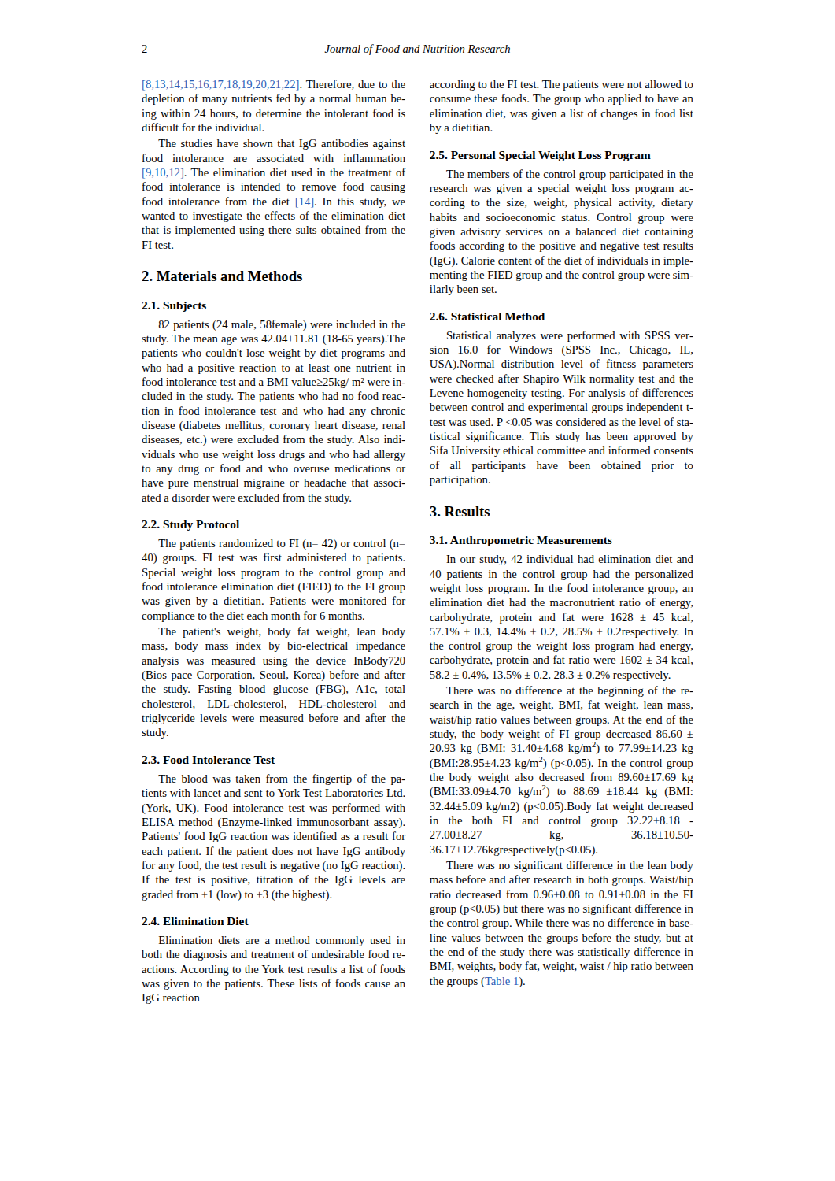2
Journal of Food and Nutrition Research
[8,13,14,15,16,17,18,19,20,21,22]. Therefore, due to the depletion of many nutrients fed by a normal human being within 24 hours, to determine the intolerant food is difficult for the individual.
The studies have shown that IgG antibodies against food intolerance are associated with inflammation [9,10,12]. The elimination diet used in the treatment of food intolerance is intended to remove food causing food intolerance from the diet [14]. In this study, we wanted to investigate the effects of the elimination diet that is implemented using there sults obtained from the FI test.
2. Materials and Methods
2.1. Subjects
82 patients (24 male, 58female) were included in the study. The mean age was 42.04±11.81 (18-65 years).The patients who couldn't lose weight by diet programs and who had a positive reaction to at least one nutrient in food intolerance test and a BMI value≥25kg/ m² were included in the study. The patients who had no food reaction in food intolerance test and who had any chronic disease (diabetes mellitus, coronary heart disease, renal diseases, etc.) were excluded from the study. Also individuals who use weight loss drugs and who had allergy to any drug or food and who overuse medications or have pure menstrual migraine or headache that associated a disorder were excluded from the study.
2.2. Study Protocol
The patients randomized to FI (n= 42) or control (n= 40) groups. FI test was first administered to patients. Special weight loss program to the control group and food intolerance elimination diet (FIED) to the FI group was given by a dietitian. Patients were monitored for compliance to the diet each month for 6 months.
The patient's weight, body fat weight, lean body mass, body mass index by bio-electrical impedance analysis was measured using the device InBody720 (Bios pace Corporation, Seoul, Korea) before and after the study. Fasting blood glucose (FBG), A1c, total cholesterol, LDL-cholesterol, HDL-cholesterol and triglyceride levels were measured before and after the study.
2.3. Food Intolerance Test
The blood was taken from the fingertip of the patients with lancet and sent to York Test Laboratories Ltd.(York, UK). Food intolerance test was performed with ELISA method (Enzyme-linked immunosorbant assay). Patients' food IgG reaction was identified as a result for each patient. If the patient does not have IgG antibody for any food, the test result is negative (no IgG reaction). If the test is positive, titration of the IgG levels are graded from +1 (low) to +3 (the highest).
2.4. Elimination Diet
Elimination diets are a method commonly used in both the diagnosis and treatment of undesirable food reactions. According to the York test results a list of foods was given to the patients. These lists of foods cause an IgG reaction
according to the FI test. The patients were not allowed to consume these foods. The group who applied to have an elimination diet, was given a list of changes in food list by a dietitian.
2.5. Personal Special Weight Loss Program
The members of the control group participated in the research was given a special weight loss program according to the size, weight, physical activity, dietary habits and socioeconomic status. Control group were given advisory services on a balanced diet containing foods according to the positive and negative test results (IgG). Calorie content of the diet of individuals in implementing the FIED group and the control group were similarly been set.
2.6. Statistical Method
Statistical analyzes were performed with SPSS version 16.0 for Windows (SPSS Inc., Chicago, IL, USA).Normal distribution level of fitness parameters were checked after Shapiro Wilk normality test and the Levene homogeneity testing. For analysis of differences between control and experimental groups independent t-test was used. P <0.05 was considered as the level of statistical significance. This study has been approved by Sifa University ethical committee and informed consents of all participants have been obtained prior to participation.
3. Results
3.1. Anthropometric Measurements
In our study, 42 individual had elimination diet and 40 patients in the control group had the personalized weight loss program. In the food intolerance group, an elimination diet had the macronutrient ratio of energy, carbohydrate, protein and fat were 1628 ± 45 kcal, 57.1% ± 0.3, 14.4% ± 0.2, 28.5% ± 0.2respectively. In the control group the weight loss program had energy, carbohydrate, protein and fat ratio were 1602 ± 34 kcal, 58.2 ± 0.4%, 13.5% ± 0.2, 28.3 ± 0.2% respectively.
There was no difference at the beginning of the research in the age, weight, BMI, fat weight, lean mass, waist/hip ratio values between groups. At the end of the study, the body weight of FI group decreased 86.60 ± 20.93 kg (BMI: 31.40±4.68 kg/m2) to 77.99±14.23 kg (BMI:28.95±4.23 kg/m2) (p<0.05). In the control group the body weight also decreased from 89.60±17.69 kg (BMI:33.09±4.70 kg/m2) to 88.69 ±18.44 kg (BMI: 32.44±5.09 kg/m2) (p<0.05).Body fat weight decreased in the both FI and control group 32.22±8.18 - 27.00±8.27 kg, 36.18±10.50-36.17±12.76kgrespectively(p<0.05).
There was no significant difference in the lean body mass before and after research in both groups. Waist/hip ratio decreased from 0.96±0.08 to 0.91±0.08 in the FI group (p<0.05) but there was no significant difference in the control group. While there was no difference in baseline values between the groups before the study, but at the end of the study there was statistically difference in BMI, weights, body fat, weight, waist / hip ratio between the groups (Table 1).